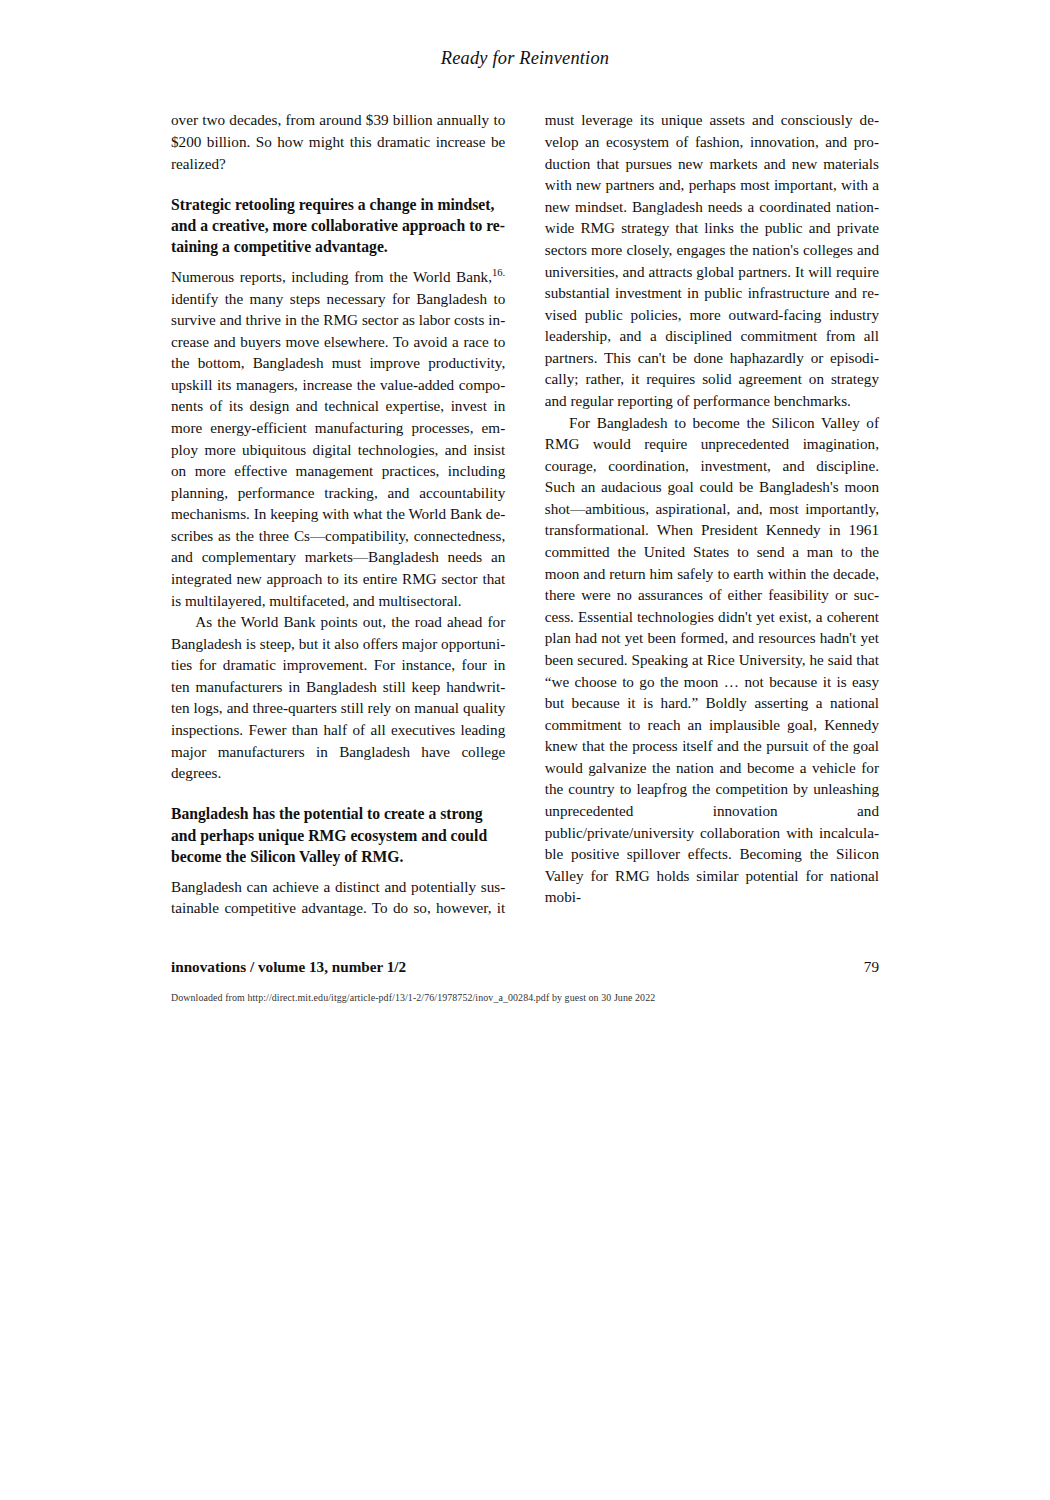Ready for Reinvention
over two decades, from around $39 billion annually to $200 billion. So how might this dramatic increase be realized?
Strategic retooling requires a change in mindset, and a creative, more collaborative approach to retaining a competitive advantage.
Numerous reports, including from the World Bank,16. identify the many steps necessary for Bangladesh to survive and thrive in the RMG sector as labor costs increase and buyers move elsewhere. To avoid a race to the bottom, Bangladesh must improve productivity, upskill its managers, increase the value-added components of its design and technical expertise, invest in more energy-efficient manufacturing processes, employ more ubiquitous digital technologies, and insist on more effective management practices, including planning, performance tracking, and accountability mechanisms. In keeping with what the World Bank describes as the three Cs—compatibility, connectedness, and complementary markets—Bangladesh needs an integrated new approach to its entire RMG sector that is multilayered, multifaceted, and multisectoral.
As the World Bank points out, the road ahead for Bangladesh is steep, but it also offers major opportunities for dramatic improvement. For instance, four in ten manufacturers in Bangladesh still keep handwritten logs, and three-quarters still rely on manual quality inspections. Fewer than half of all executives leading major manufacturers in Bangladesh have college degrees.
Bangladesh has the potential to create a strong and perhaps unique RMG ecosystem and could become the Silicon Valley of RMG.
Bangladesh can achieve a distinct and potentially sustainable competitive advantage. To do so, however, it must leverage its unique assets and consciously develop an ecosystem of fashion, innovation, and production that pursues new markets and new materials with new partners and, perhaps most important, with a new mindset. Bangladesh needs a coordinated nationwide RMG strategy that links the public and private sectors more closely, engages the nation's colleges and universities, and attracts global partners. It will require substantial investment in public infrastructure and revised public policies, more outward-facing industry leadership, and a disciplined commitment from all partners. This can't be done haphazardly or episodically; rather, it requires solid agreement on strategy and regular reporting of performance benchmarks.
For Bangladesh to become the Silicon Valley of RMG would require unprecedented imagination, courage, coordination, investment, and discipline. Such an audacious goal could be Bangladesh's moon shot—ambitious, aspirational, and, most importantly, transformational. When President Kennedy in 1961 committed the United States to send a man to the moon and return him safely to earth within the decade, there were no assurances of either feasibility or success. Essential technologies didn't yet exist, a coherent plan had not yet been formed, and resources hadn't yet been secured. Speaking at Rice University, he said that “we choose to go the moon … not because it is easy but because it is hard.” Boldly asserting a national commitment to reach an implausible goal, Kennedy knew that the process itself and the pursuit of the goal would galvanize the nation and become a vehicle for the country to leapfrog the competition by unleashing unprecedented innovation and public/private/university collaboration with incalculable positive spillover effects. Becoming the Silicon Valley for RMG holds similar potential for national mobi-
innovations / volume 13, number 1/2
79
Downloaded from http://direct.mit.edu/itgg/article-pdf/13/1-2/76/1978752/inov_a_00284.pdf by guest on 30 June 2022